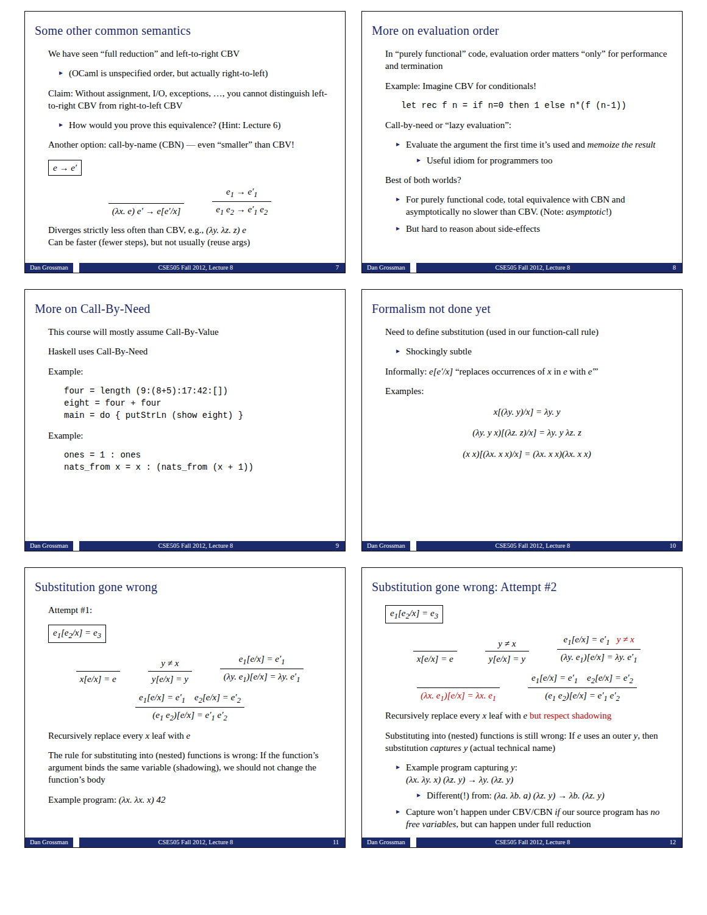Some other common semantics
We have seen “full reduction” and left-to-right CBV
(OCaml is unspecified order, but actually right-to-left)
Claim: Without assignment, I/O, exceptions, …, you cannot distinguish left-to-right CBV from right-to-left CBV
How would you prove this equivalence? (Hint: Lecture 6)
Another option: call-by-name (CBN) — even “smaller” than CBV!
e → e′
(λx. e) e′ → e[e′/x]
e1 → e′1
e1 e2 → e′1 e2
Diverges strictly less often than CBV, e.g., (λy. λz. z) e
Can be faster (fewer steps), but not usually (reuse args)
Dan Grossman
CSE505 Fall 2012, Lecture 8
7
More on evaluation order
In “purely functional” code, evaluation order matters “only” for performance and termination
Example: Imagine CBV for conditionals!
let rec f n = if n=0 then 1 else n*(f (n-1))
Call-by-need or “lazy evaluation”:
Evaluate the argument the first time it’s used and memoize the result
Useful idiom for programmers too
Best of both worlds?
For purely functional code, total equivalence with CBN and asymptotically no slower than CBV. (Note: asymptotic!)
But hard to reason about side-effects
Dan Grossman
CSE505 Fall 2012, Lecture 8
8
More on Call-By-Need
This course will mostly assume Call-By-Value
Haskell uses Call-By-Need
Example:
four = length (9:(8+5):17:42:[]) eight = four + four main = do { putStrLn (show eight) }
Example:
ones = 1 : ones nats_from x = x : (nats_from (x + 1))
Dan Grossman
CSE505 Fall 2012, Lecture 8
9
Formalism not done yet
Need to define substitution (used in our function-call rule)
Shockingly subtle
Informally: e[e′/x] “replaces occurrences of x in e with e′”
Examples:
x[(λy. y)/x] = λy. y
(λy. y x)[(λz. z)/x] = λy. y λz. z
(x x)[(λx. x x)/x] = (λx. x x)(λx. x x)
Dan Grossman
CSE505 Fall 2012, Lecture 8
10
Substitution gone wrong
Attempt #1:
e1[e2/x] = e3
x[e/x] = e
y ≠ x
y[e/x] = y
e1[e/x] = e′1
(λy. e1)[e/x] = λy. e′1
e1[e/x] = e′1 e2[e/x] = e′2
(e1 e2)[e/x] = e′1 e′2
Recursively replace every x leaf with e
The rule for substituting into (nested) functions is wrong: If the function’s argument binds the same variable (shadowing), we should not change the function’s body
Example program: (λx. λx. x) 42
Dan Grossman
CSE505 Fall 2012, Lecture 8
11
Substitution gone wrong: Attempt #2
e1[e2/x] = e3
x[e/x] = e
y ≠ x
y[e/x] = y
e1[e/x] = e′1 y ≠ x
(λy. e1)[e/x] = λy. e′1
(λx. e1)[e/x] = λx. e1
e1[e/x] = e′1 e2[e/x] = e′2
(e1 e2)[e/x] = e′1 e′2
Recursively replace every x leaf with e but respect shadowing
Substituting into (nested) functions is still wrong: If e uses an outer y, then substitution captures y (actual technical name)
Example program capturing y:
(λx. λy. x) (λz. y) → λy. (λz. y)
Different(!) from: (λa. λb. a) (λz. y) → λb. (λz. y)
Capture won’t happen under CBV/CBN if our source program has no free variables, but can happen under full reduction
Dan Grossman
CSE505 Fall 2012, Lecture 8
12